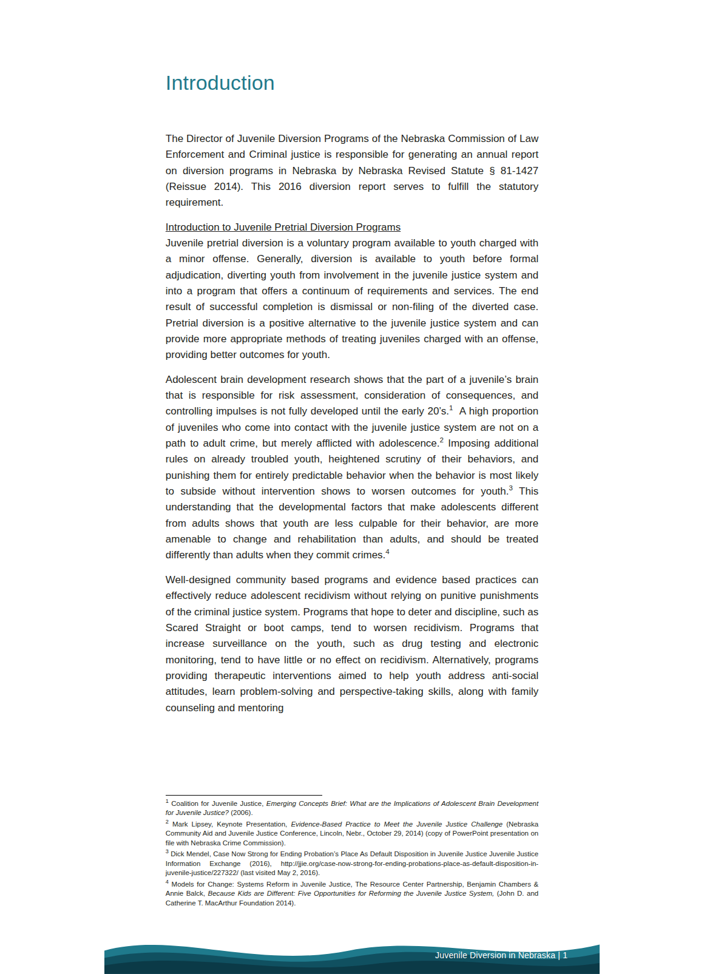Introduction
The Director of Juvenile Diversion Programs of the Nebraska Commission of Law Enforcement and Criminal justice is responsible for generating an annual report on diversion programs in Nebraska by Nebraska Revised Statute § 81-1427 (Reissue 2014). This 2016 diversion report serves to fulfill the statutory requirement.
Introduction to Juvenile Pretrial Diversion Programs
Juvenile pretrial diversion is a voluntary program available to youth charged with a minor offense. Generally, diversion is available to youth before formal adjudication, diverting youth from involvement in the juvenile justice system and into a program that offers a continuum of requirements and services. The end result of successful completion is dismissal or non-filing of the diverted case. Pretrial diversion is a positive alternative to the juvenile justice system and can provide more appropriate methods of treating juveniles charged with an offense, providing better outcomes for youth.
Adolescent brain development research shows that the part of a juvenile’s brain that is responsible for risk assessment, consideration of consequences, and controlling impulses is not fully developed until the early 20’s.1 A high proportion of juveniles who come into contact with the juvenile justice system are not on a path to adult crime, but merely afflicted with adolescence.2 Imposing additional rules on already troubled youth, heightened scrutiny of their behaviors, and punishing them for entirely predictable behavior when the behavior is most likely to subside without intervention shows to worsen outcomes for youth.3 This understanding that the developmental factors that make adolescents different from adults shows that youth are less culpable for their behavior, are more amenable to change and rehabilitation than adults, and should be treated differently than adults when they commit crimes.4
Well-designed community based programs and evidence based practices can effectively reduce adolescent recidivism without relying on punitive punishments of the criminal justice system. Programs that hope to deter and discipline, such as Scared Straight or boot camps, tend to worsen recidivism. Programs that increase surveillance on the youth, such as drug testing and electronic monitoring, tend to have little or no effect on recidivism. Alternatively, programs providing therapeutic interventions aimed to help youth address anti-social attitudes, learn problem-solving and perspective-taking skills, along with family counseling and mentoring
1 Coalition for Juvenile Justice, Emerging Concepts Brief: What are the Implications of Adolescent Brain Development for Juvenile Justice? (2006).
2 Mark Lipsey, Keynote Presentation, Evidence-Based Practice to Meet the Juvenile Justice Challenge (Nebraska Community Aid and Juvenile Justice Conference, Lincoln, Nebr., October 29, 2014) (copy of PowerPoint presentation on file with Nebraska Crime Commission).
3 Dick Mendel, Case Now Strong for Ending Probation’s Place As Default Disposition in Juvenile Justice Juvenile Justice Information Exchange (2016), http://jjie.org/case-now-strong-for-ending-probations-place-as-default-disposition-in-juvenile-justice/227322/ (last visited May 2, 2016).
4 Models for Change: Systems Reform in Juvenile Justice, The Resource Center Partnership, Benjamin Chambers & Annie Balck, Because Kids are Different: Five Opportunities for Reforming the Juvenile Justice System, (John D. and Catherine T. MacArthur Foundation 2014).
Juvenile Diversion in Nebraska | 1